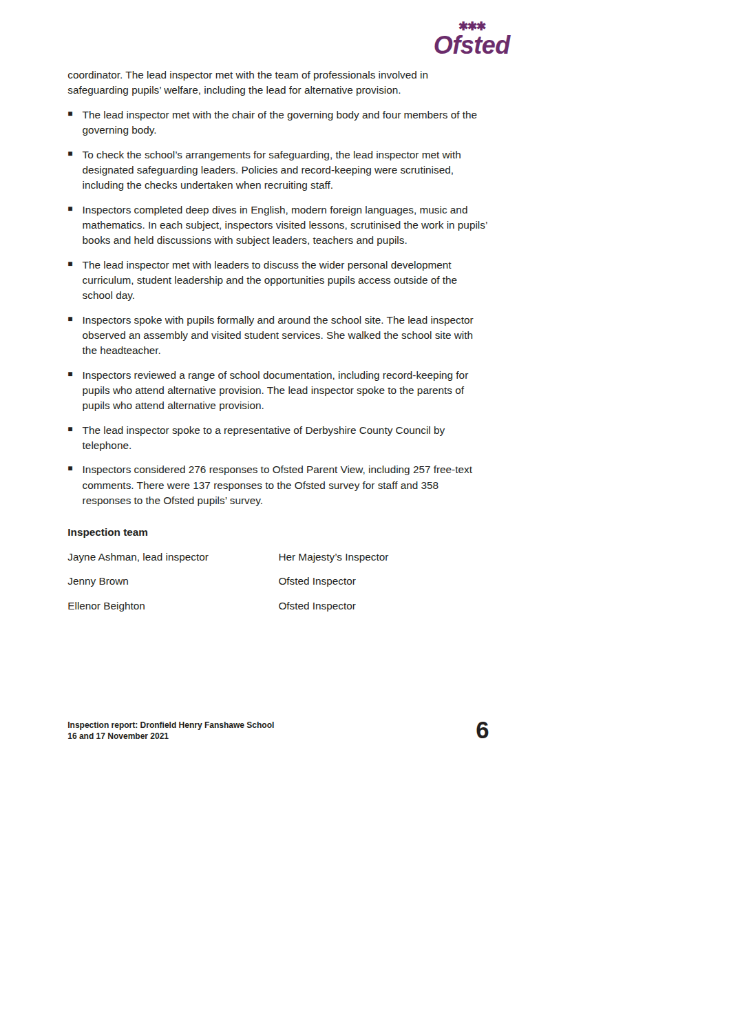✱✱✱
Ofsted
coordinator. The lead inspector met with the team of professionals involved in safeguarding pupils’ welfare, including the lead for alternative provision.
The lead inspector met with the chair of the governing body and four members of the governing body.
To check the school’s arrangements for safeguarding, the lead inspector met with designated safeguarding leaders. Policies and record-keeping were scrutinised, including the checks undertaken when recruiting staff.
Inspectors completed deep dives in English, modern foreign languages, music and mathematics. In each subject, inspectors visited lessons, scrutinised the work in pupils’ books and held discussions with subject leaders, teachers and pupils.
The lead inspector met with leaders to discuss the wider personal development curriculum, student leadership and the opportunities pupils access outside of the school day.
Inspectors spoke with pupils formally and around the school site. The lead inspector observed an assembly and visited student services. She walked the school site with the headteacher.
Inspectors reviewed a range of school documentation, including record-keeping for pupils who attend alternative provision. The lead inspector spoke to the parents of pupils who attend alternative provision.
The lead inspector spoke to a representative of Derbyshire County Council by telephone.
Inspectors considered 276 responses to Ofsted Parent View, including 257 free-text comments. There were 137 responses to the Ofsted survey for staff and 358 responses to the Ofsted pupils’ survey.
Inspection team
| Jayne Ashman, lead inspector | Her Majesty’s Inspector |
| Jenny Brown | Ofsted Inspector |
| Ellenor Beighton | Ofsted Inspector |
Inspection report: Dronfield Henry Fanshawe School
16 and 17 November 2021
6